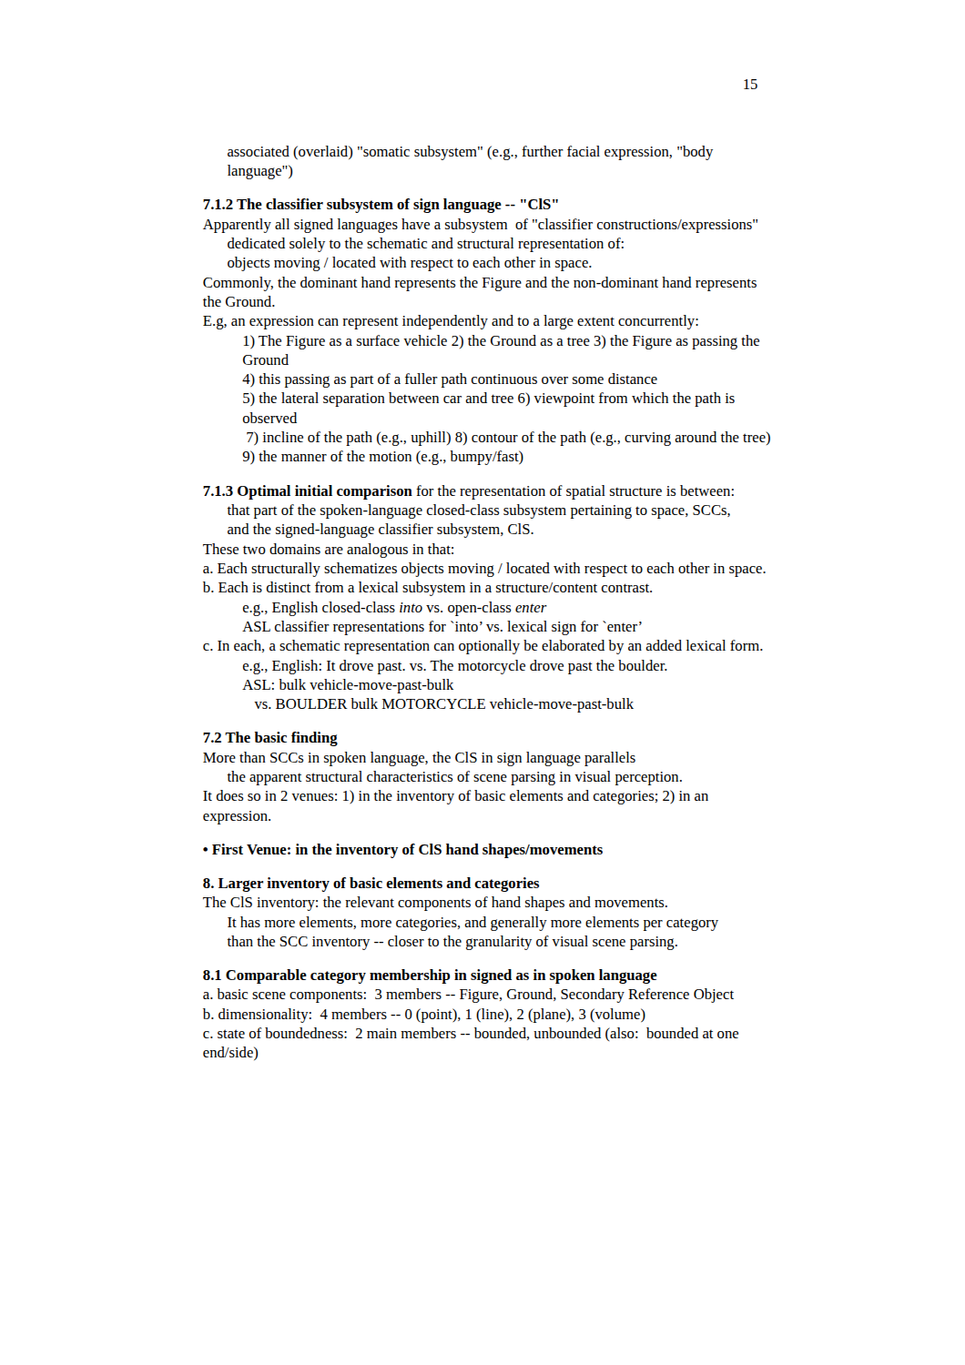15
associated (overlaid) "somatic subsystem" (e.g., further facial expression, "body language")
7.1.2 The classifier subsystem of sign language -- "ClS"
Apparently all signed languages have a subsystem of "classifier constructions/expressions"
dedicated solely to the schematic and structural representation of:
objects moving / located with respect to each other in space.
Commonly, the dominant hand represents the Figure and the non-dominant hand represents the Ground.
E.g, an expression can represent independently and to a large extent concurrently:
1) The Figure as a surface vehicle 2) the Ground as a tree 3) the Figure as passing the Ground
4) this passing as part of a fuller path continuous over some distance
5) the lateral separation between car and tree 6) viewpoint from which the path is observed
7) incline of the path (e.g., uphill) 8) contour of the path (e.g., curving around the tree)
9) the manner of the motion (e.g., bumpy/fast)
7.1.3 Optimal initial comparison for the representation of spatial structure is between:
that part of the spoken-language closed-class subsystem pertaining to space, SCCs,
and the signed-language classifier subsystem, ClS.
These two domains are analogous in that:
a. Each structurally schematizes objects moving / located with respect to each other in space.
b. Each is distinct from a lexical subsystem in a structure/content contrast.
e.g., English closed-class into vs. open-class enter
ASL classifier representations for `into’ vs. lexical sign for `enter’
c. In each, a schematic representation can optionally be elaborated by an added lexical form.
e.g., English: It drove past. vs. The motorcycle drove past the boulder.
ASL: bulk vehicle-move-past-bulk
vs. BOULDER bulk MOTORCYCLE vehicle-move-past-bulk
7.2 The basic finding
More than SCCs in spoken language, the ClS in sign language parallels
the apparent structural characteristics of scene parsing in visual perception.
It does so in 2 venues: 1) in the inventory of basic elements and categories; 2) in an expression.
• First Venue: in the inventory of ClS hand shapes/movements
8. Larger inventory of basic elements and categories
The ClS inventory: the relevant components of hand shapes and movements.
It has more elements, more categories, and generally more elements per category
than the SCC inventory -- closer to the granularity of visual scene parsing.
8.1 Comparable category membership in signed as in spoken language
a. basic scene components: 3 members -- Figure, Ground, Secondary Reference Object
b. dimensionality: 4 members -- 0 (point), 1 (line), 2 (plane), 3 (volume)
c. state of boundedness: 2 main members -- bounded, unbounded (also: bounded at one end/side)